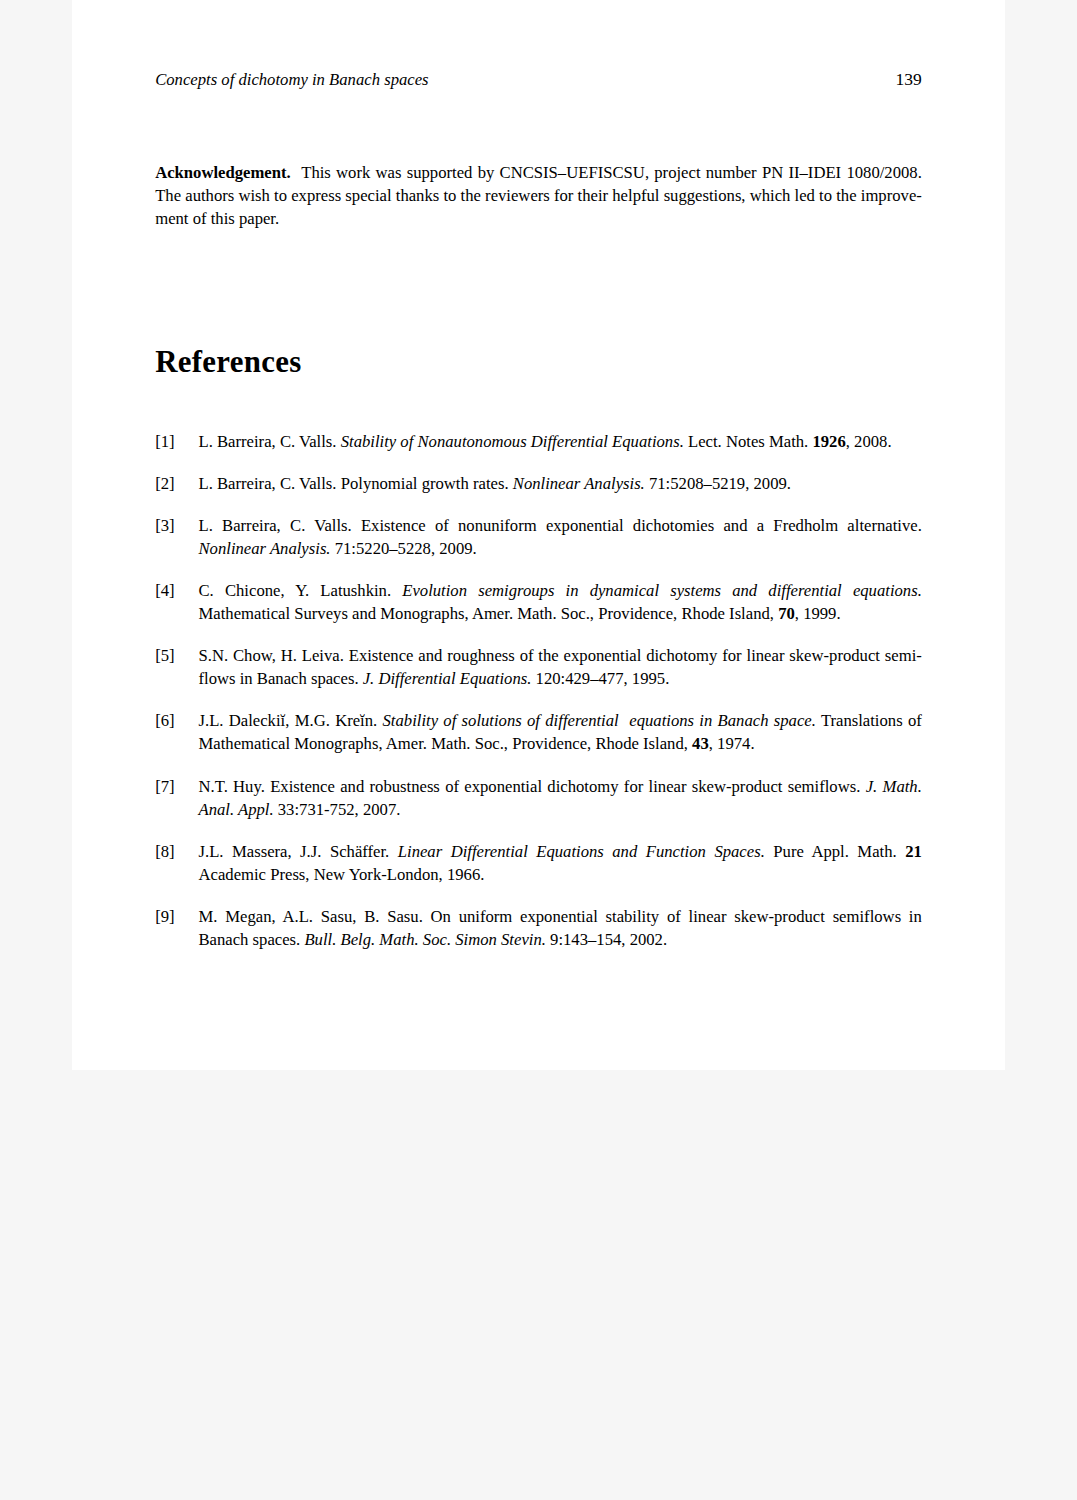Concepts of dichotomy in Banach spaces 139
Acknowledgement. This work was supported by CNCSIS–UEFISCSU, project number PN II–IDEI 1080/2008. The authors wish to express special thanks to the reviewers for their helpful suggestions, which led to the improvement of this paper.
References
[1] L. Barreira, C. Valls. Stability of Nonautonomous Differential Equations. Lect. Notes Math. 1926, 2008.
[2] L. Barreira, C. Valls. Polynomial growth rates. Nonlinear Analysis. 71:5208–5219, 2009.
[3] L. Barreira, C. Valls. Existence of nonuniform exponential dichotomies and a Fredholm alternative. Nonlinear Analysis. 71:5220–5228, 2009.
[4] C. Chicone, Y. Latushkin. Evolution semigroups in dynamical systems and differential equations. Mathematical Surveys and Monographs, Amer. Math. Soc., Providence, Rhode Island, 70, 1999.
[5] S.N. Chow, H. Leiva. Existence and roughness of the exponential dichotomy for linear skew-product semiflows in Banach spaces. J. Differential Equations. 120:429–477, 1995.
[6] J.L. Daleckiĭ, M.G. Kreĭn. Stability of solutions of differential equations in Banach space. Translations of Mathematical Monographs, Amer. Math. Soc., Providence, Rhode Island, 43, 1974.
[7] N.T. Huy. Existence and robustness of exponential dichotomy for linear skew-product semiflows. J. Math. Anal. Appl. 33:731-752, 2007.
[8] J.L. Massera, J.J. Schäffer. Linear Differential Equations and Function Spaces. Pure Appl. Math. 21 Academic Press, New York-London, 1966.
[9] M. Megan, A.L. Sasu, B. Sasu. On uniform exponential stability of linear skew-product semiflows in Banach spaces. Bull. Belg. Math. Soc. Simon Stevin. 9:143–154, 2002.